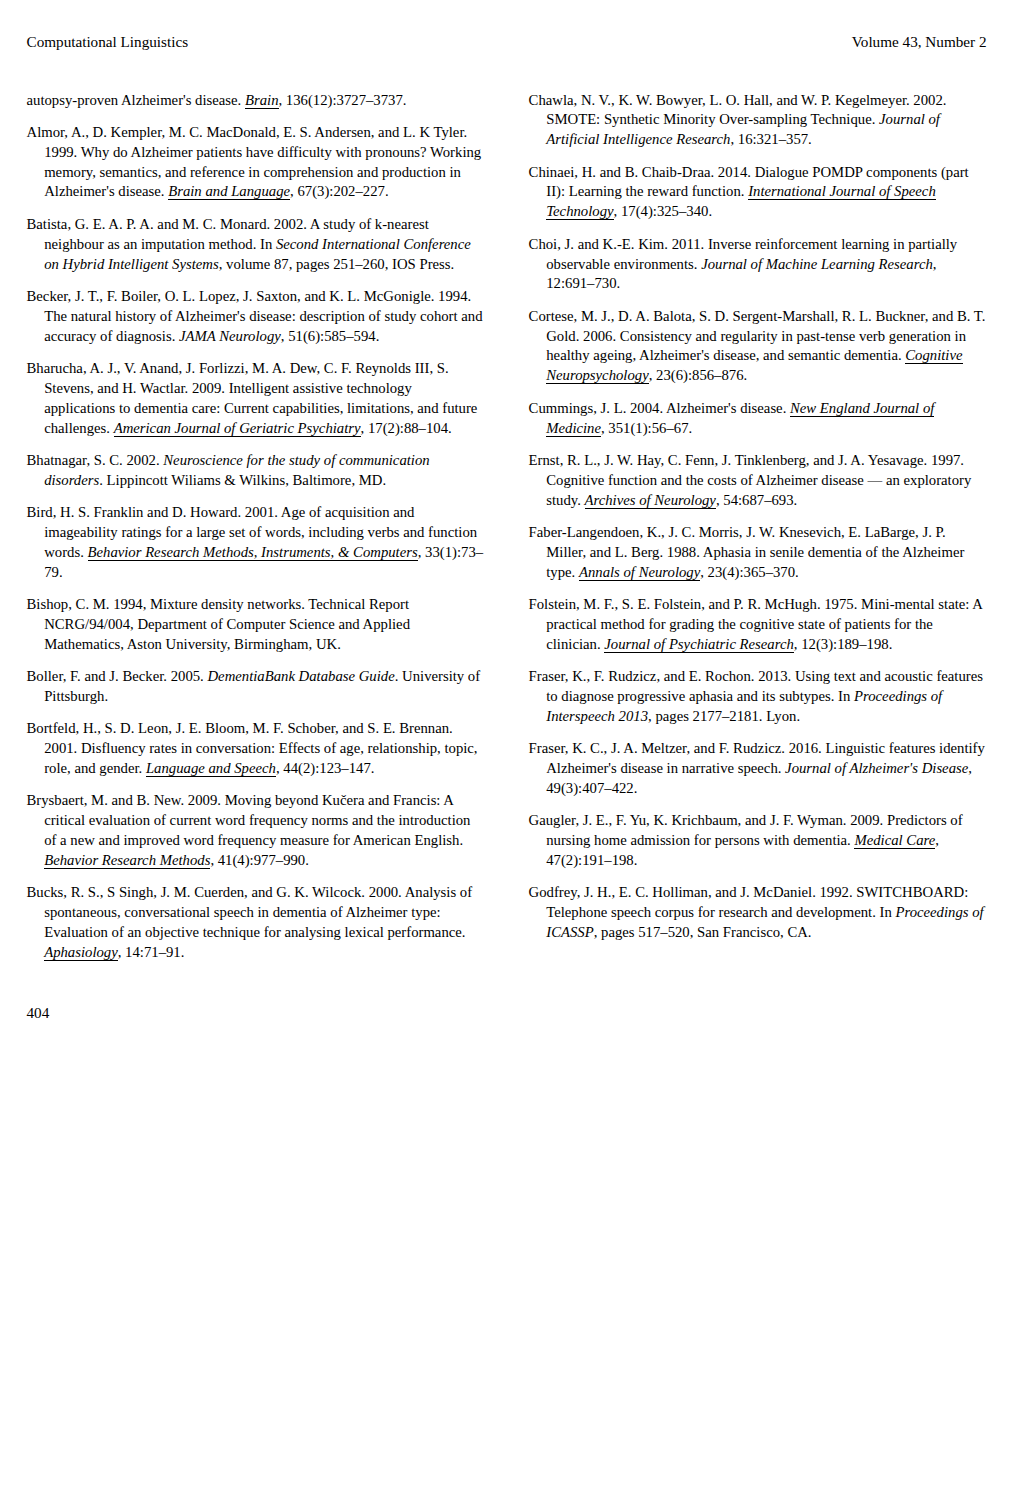Computational Linguistics Volume 43, Number 2
autopsy-proven Alzheimer's disease. Brain, 136(12):3727–3737.
Almor, A., D. Kempler, M. C. MacDonald, E. S. Andersen, and L. K Tyler. 1999. Why do Alzheimer patients have difficulty with pronouns? Working memory, semantics, and reference in comprehension and production in Alzheimer's disease. Brain and Language, 67(3):202–227.
Batista, G. E. A. P. A. and M. C. Monard. 2002. A study of k-nearest neighbour as an imputation method. In Second International Conference on Hybrid Intelligent Systems, volume 87, pages 251–260, IOS Press.
Becker, J. T., F. Boiler, O. L. Lopez, J. Saxton, and K. L. McGonigle. 1994. The natural history of Alzheimer's disease: description of study cohort and accuracy of diagnosis. JAMA Neurology, 51(6):585–594.
Bharucha, A. J., V. Anand, J. Forlizzi, M. A. Dew, C. F. Reynolds III, S. Stevens, and H. Wactlar. 2009. Intelligent assistive technology applications to dementia care: Current capabilities, limitations, and future challenges. American Journal of Geriatric Psychiatry, 17(2):88–104.
Bhatnagar, S. C. 2002. Neuroscience for the study of communication disorders. Lippincott Wiliams & Wilkins, Baltimore, MD.
Bird, H. S. Franklin and D. Howard. 2001. Age of acquisition and imageability ratings for a large set of words, including verbs and function words. Behavior Research Methods, Instruments, & Computers, 33(1):73–79.
Bishop, C. M. 1994, Mixture density networks. Technical Report NCRG/94/004, Department of Computer Science and Applied Mathematics, Aston University, Birmingham, UK.
Boller, F. and J. Becker. 2005. DementiaBank Database Guide. University of Pittsburgh.
Bortfeld, H., S. D. Leon, J. E. Bloom, M. F. Schober, and S. E. Brennan. 2001. Disfluency rates in conversation: Effects of age, relationship, topic, role, and gender. Language and Speech, 44(2):123–147.
Brysbaert, M. and B. New. 2009. Moving beyond Kučera and Francis: A critical evaluation of current word frequency norms and the introduction of a new and improved word frequency measure for American English. Behavior Research Methods, 41(4):977–990.
Bucks, R. S., S Singh, J. M. Cuerden, and G. K. Wilcock. 2000. Analysis of spontaneous, conversational speech in dementia of Alzheimer type: Evaluation of an objective technique for analysing lexical performance. Aphasiology, 14:71–91.
Chawla, N. V., K. W. Bowyer, L. O. Hall, and W. P. Kegelmeyer. 2002. SMOTE: Synthetic Minority Over-sampling Technique. Journal of Artificial Intelligence Research, 16:321–357.
Chinaei, H. and B. Chaib-Draa. 2014. Dialogue POMDP components (part II): Learning the reward function. International Journal of Speech Technology, 17(4):325–340.
Choi, J. and K.-E. Kim. 2011. Inverse reinforcement learning in partially observable environments. Journal of Machine Learning Research, 12:691–730.
Cortese, M. J., D. A. Balota, S. D. Sergent-Marshall, R. L. Buckner, and B. T. Gold. 2006. Consistency and regularity in past-tense verb generation in healthy ageing, Alzheimer's disease, and semantic dementia. Cognitive Neuropsychology, 23(6):856–876.
Cummings, J. L. 2004. Alzheimer's disease. New England Journal of Medicine, 351(1):56–67.
Ernst, R. L., J. W. Hay, C. Fenn, J. Tinklenberg, and J. A. Yesavage. 1997. Cognitive function and the costs of Alzheimer disease — an exploratory study. Archives of Neurology, 54:687–693.
Faber-Langendoen, K., J. C. Morris, J. W. Knesevich, E. LaBarge, J. P. Miller, and L. Berg. 1988. Aphasia in senile dementia of the Alzheimer type. Annals of Neurology, 23(4):365–370.
Folstein, M. F., S. E. Folstein, and P. R. McHugh. 1975. Mini-mental state: A practical method for grading the cognitive state of patients for the clinician. Journal of Psychiatric Research, 12(3):189–198.
Fraser, K., F. Rudzicz, and E. Rochon. 2013. Using text and acoustic features to diagnose progressive aphasia and its subtypes. In Proceedings of Interspeech 2013, pages 2177–2181. Lyon.
Fraser, K. C., J. A. Meltzer, and F. Rudzicz. 2016. Linguistic features identify Alzheimer's disease in narrative speech. Journal of Alzheimer's Disease, 49(3):407–422.
Gaugler, J. E., F. Yu, K. Krichbaum, and J. F. Wyman. 2009. Predictors of nursing home admission for persons with dementia. Medical Care, 47(2):191–198.
Godfrey, J. H., E. C. Holliman, and J. McDaniel. 1992. SWITCHBOARD: Telephone speech corpus for research and development. In Proceedings of ICASSP, pages 517–520, San Francisco, CA.
404